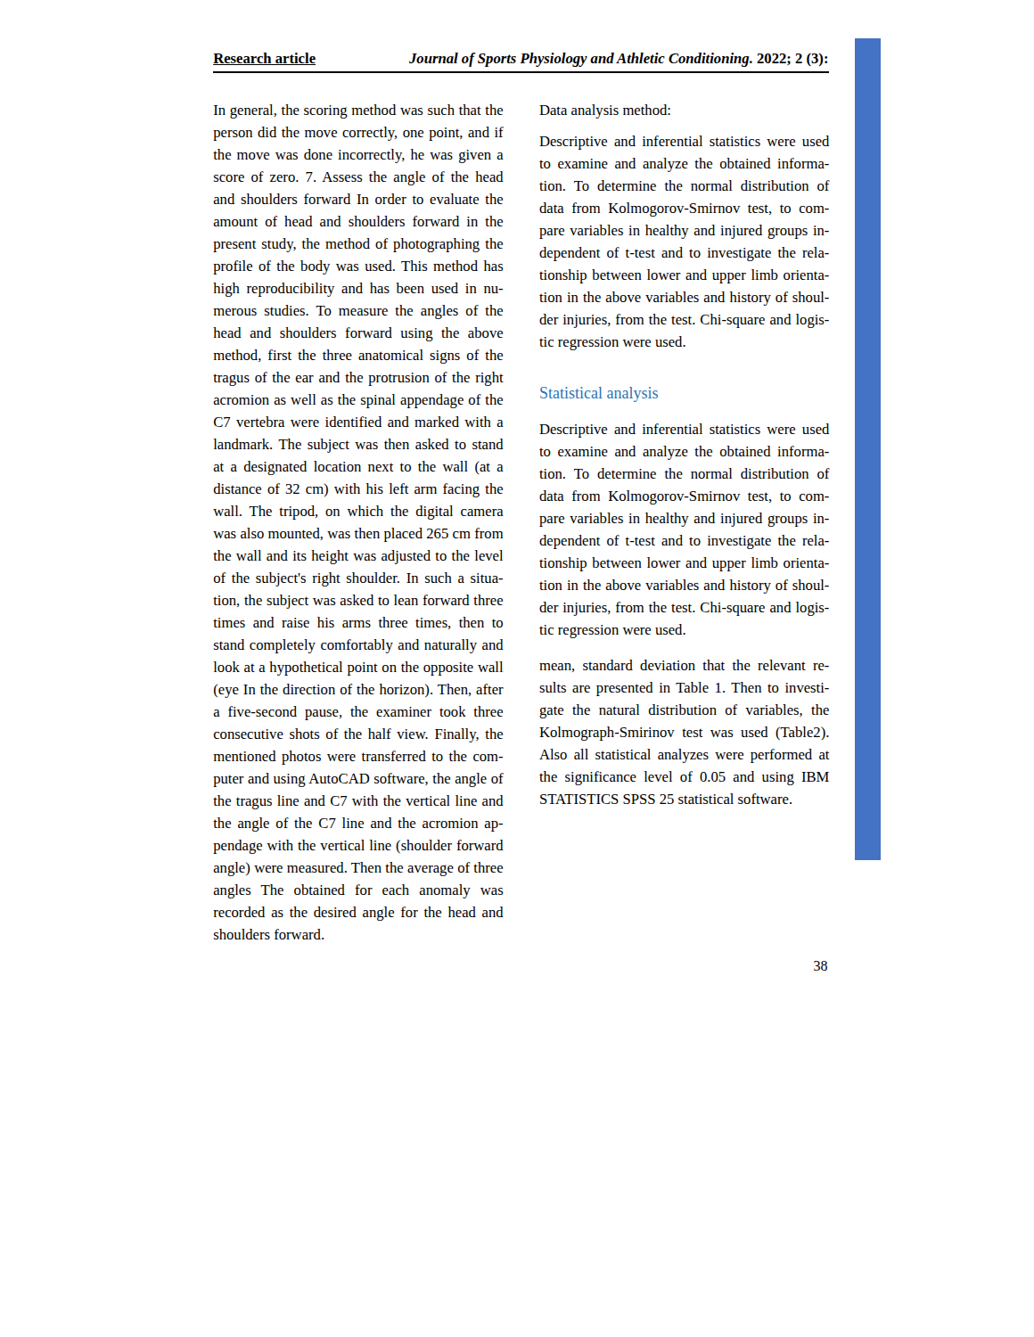Research article Journal of Sports Physiology and Athletic Conditioning. 2022; 2 (3): 32-48
In general, the scoring method was such that the person did the move correctly, one point, and if the move was done incorrectly, he was given a score of zero. 7. Assess the angle of the head and shoulders forward In order to evaluate the amount of head and shoulders forward in the present study, the method of photographing the profile of the body was used. This method has high reproducibility and has been used in numerous studies. To measure the angles of the head and shoulders forward using the above method, first the three anatomical signs of the tragus of the ear and the protrusion of the right acromion as well as the spinal appendage of the C7 vertebra were identified and marked with a landmark. The subject was then asked to stand at a designated location next to the wall (at a distance of 32 cm) with his left arm facing the wall. The tripod, on which the digital camera was also mounted, was then placed 265 cm from the wall and its height was adjusted to the level of the subject's right shoulder. In such a situation, the subject was asked to lean forward three times and raise his arms three times, then to stand completely comfortably and naturally and look at a hypothetical point on the opposite wall (eye In the direction of the horizon). Then, after a five-second pause, the examiner took three consecutive shots of the half view. Finally, the mentioned photos were transferred to the computer and using AutoCAD software, the angle of the tragus line and C7 with the vertical line and the angle of the C7 line and the acromion appendage with the vertical line (shoulder forward angle) were measured. Then the average of three angles The obtained for each anomaly was recorded as the desired angle for the head and shoulders forward.
Data analysis method:
Descriptive and inferential statistics were used to examine and analyze the obtained information. To determine the normal distribution of data from Kolmogorov-Smirnov test, to compare variables in healthy and injured groups independent of t-test and to investigate the relationship between lower and upper limb orientation in the above variables and history of shoulder injuries, from the test. Chi-square and logistic regression were used.
Statistical analysis
Descriptive and inferential statistics were used to examine and analyze the obtained information. To determine the normal distribution of data from Kolmogorov-Smirnov test, to compare variables in healthy and injured groups independent of t-test and to investigate the relationship between lower and upper limb orientation in the above variables and history of shoulder injuries, from the test. Chi-square and logistic regression were used.
mean, standard deviation that the relevant results are presented in Table 1. Then to investigate the natural distribution of variables, the Kolmograph-Smirinov test was used (Table2). Also all statistical analyzes were performed at the significance level of 0.05 and using IBM STATISTICS SPSS 25 statistical software.
38